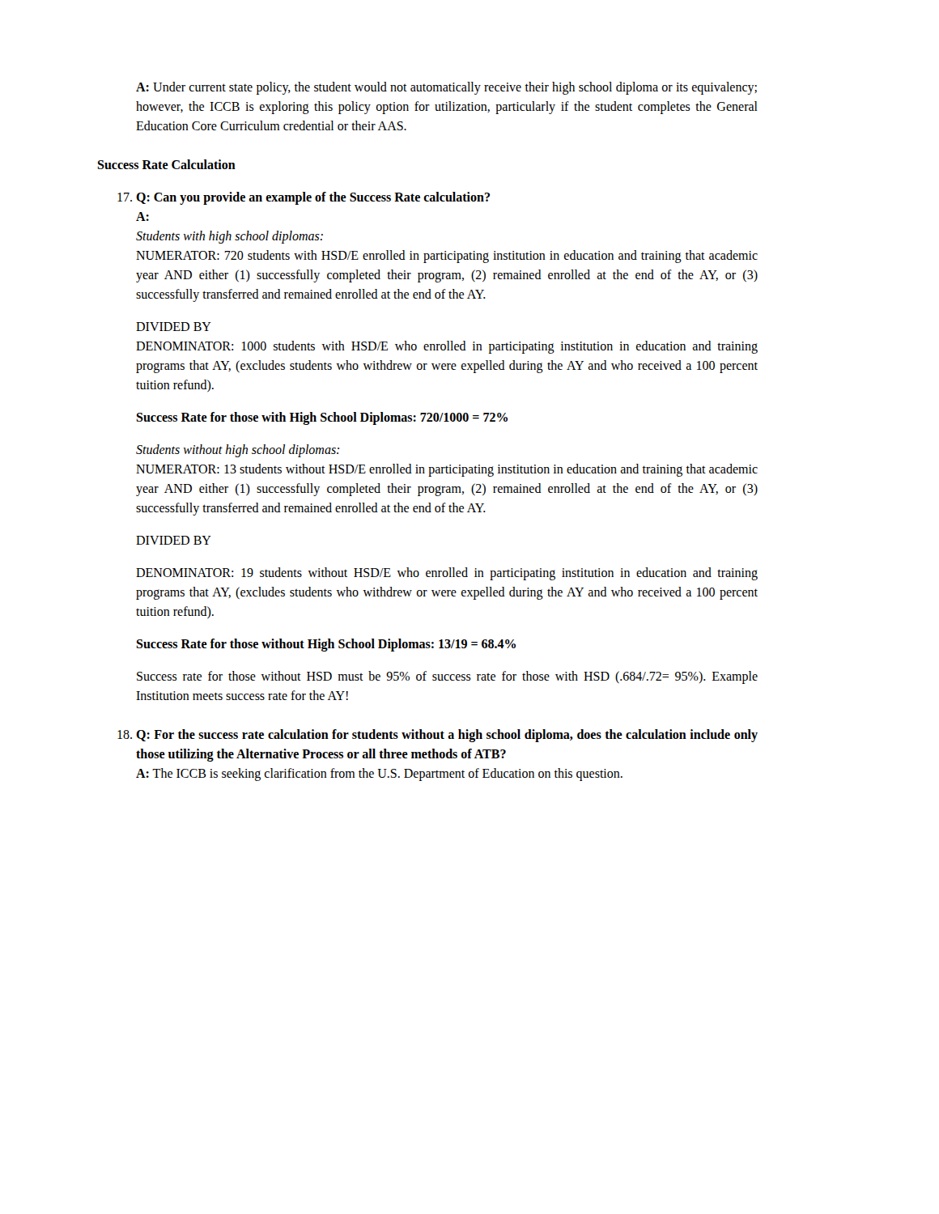A: Under current state policy, the student would not automatically receive their high school diploma or its equivalency; however, the ICCB is exploring this policy option for utilization, particularly if the student completes the General Education Core Curriculum credential or their AAS.
Success Rate Calculation
Q: Can you provide an example of the Success Rate calculation?
A:
Students with high school diplomas:
NUMERATOR: 720 students with HSD/E enrolled in participating institution in education and training that academic year AND either (1) successfully completed their program, (2) remained enrolled at the end of the AY, or (3) successfully transferred and remained enrolled at the end of the AY.
DIVIDED BY
DENOMINATOR: 1000 students with HSD/E who enrolled in participating institution in education and training programs that AY, (excludes students who withdrew or were expelled during the AY and who received a 100 percent tuition refund).
Success Rate for those with High School Diplomas: 720/1000 = 72%
Students without high school diplomas:
NUMERATOR: 13 students without HSD/E enrolled in participating institution in education and training that academic year AND either (1) successfully completed their program, (2) remained enrolled at the end of the AY, or (3) successfully transferred and remained enrolled at the end of the AY.
DIVIDED BY
DENOMINATOR: 19 students without HSD/E who enrolled in participating institution in education and training programs that AY, (excludes students who withdrew or were expelled during the AY and who received a 100 percent tuition refund).
Success Rate for those without High School Diplomas: 13/19 = 68.4%
Success rate for those without HSD must be 95% of success rate for those with HSD (.684/.72= 95%). Example Institution meets success rate for the AY!
Q: For the success rate calculation for students without a high school diploma, does the calculation include only those utilizing the Alternative Process or all three methods of ATB?
A: The ICCB is seeking clarification from the U.S. Department of Education on this question.